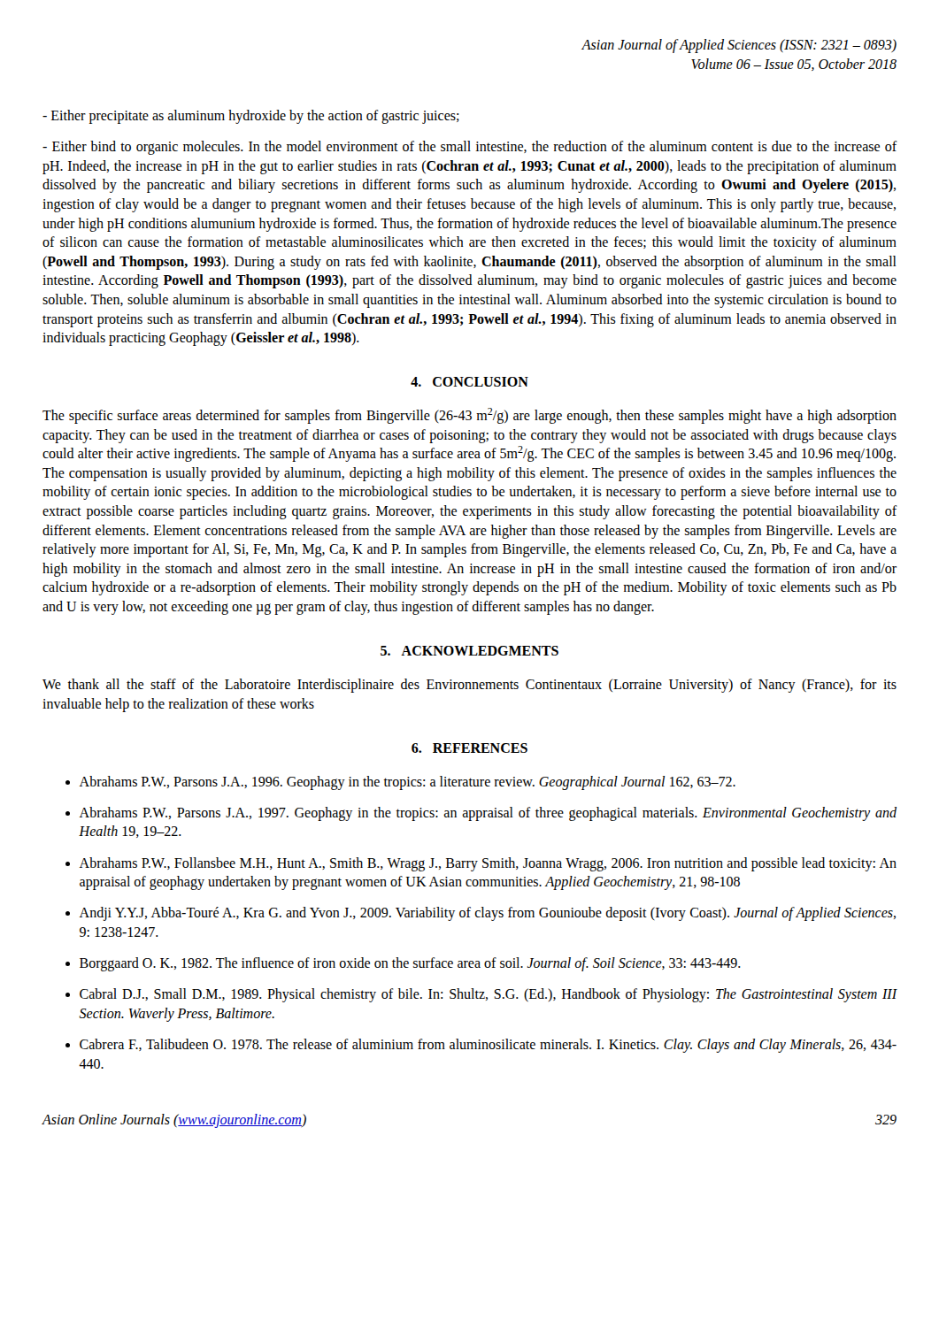Asian Journal of Applied Sciences (ISSN: 2321 – 0893)
Volume 06 – Issue 05, October 2018
- Either precipitate as aluminum hydroxide by the action of gastric juices;
- Either bind to organic molecules. In the model environment of the small intestine, the reduction of the aluminum content is due to the increase of pH. Indeed, the increase in pH in the gut to earlier studies in rats (Cochran et al., 1993; Cunat et al., 2000), leads to the precipitation of aluminum dissolved by the pancreatic and biliary secretions in different forms such as aluminum hydroxide. According to Owumi and Oyelere (2015), ingestion of clay would be a danger to pregnant women and their fetuses because of the high levels of aluminum. This is only partly true, because, under high pH conditions alumunium hydroxide is formed. Thus, the formation of hydroxide reduces the level of bioavailable aluminum.The presence of silicon can cause the formation of metastable aluminosilicates which are then excreted in the feces; this would limit the toxicity of aluminum (Powell and Thompson, 1993). During a study on rats fed with kaolinite, Chaumande (2011), observed the absorption of aluminum in the small intestine. According Powell and Thompson (1993), part of the dissolved aluminum, may bind to organic molecules of gastric juices and become soluble. Then, soluble aluminum is absorbable in small quantities in the intestinal wall. Aluminum absorbed into the systemic circulation is bound to transport proteins such as transferrin and albumin (Cochran et al., 1993; Powell et al., 1994). This fixing of aluminum leads to anemia observed in individuals practicing Geophagy (Geissler et al., 1998).
4. CONCLUSION
The specific surface areas determined for samples from Bingerville (26-43 m2/g) are large enough, then these samples might have a high adsorption capacity. They can be used in the treatment of diarrhea or cases of poisoning; to the contrary they would not be associated with drugs because clays could alter their active ingredients. The sample of Anyama has a surface area of 5m2/g. The CEC of the samples is between 3.45 and 10.96 meq/100g. The compensation is usually provided by aluminum, depicting a high mobility of this element. The presence of oxides in the samples influences the mobility of certain ionic species. In addition to the microbiological studies to be undertaken, it is necessary to perform a sieve before internal use to extract possible coarse particles including quartz grains. Moreover, the experiments in this study allow forecasting the potential bioavailability of different elements. Element concentrations released from the sample AVA are higher than those released by the samples from Bingerville. Levels are relatively more important for Al, Si, Fe, Mn, Mg, Ca, K and P. In samples from Bingerville, the elements released Co, Cu, Zn, Pb, Fe and Ca, have a high mobility in the stomach and almost zero in the small intestine. An increase in pH in the small intestine caused the formation of iron and/or calcium hydroxide or a re-adsorption of elements. Their mobility strongly depends on the pH of the medium. Mobility of toxic elements such as Pb and U is very low, not exceeding one µg per gram of clay, thus ingestion of different samples has no danger.
5. ACKNOWLEDGMENTS
We thank all the staff of the Laboratoire Interdisciplinaire des Environnements Continentaux (Lorraine University) of Nancy (France), for its invaluable help to the realization of these works
6. REFERENCES
Abrahams P.W., Parsons J.A., 1996. Geophagy in the tropics: a literature review. Geographical Journal 162, 63–72.
Abrahams P.W., Parsons J.A., 1997. Geophagy in the tropics: an appraisal of three geophagical materials. Environmental Geochemistry and Health 19, 19–22.
Abrahams P.W., Follansbee M.H., Hunt A., Smith B., Wragg J., Barry Smith, Joanna Wragg, 2006. Iron nutrition and possible lead toxicity: An appraisal of geophagy undertaken by pregnant women of UK Asian communities. Applied Geochemistry, 21, 98-108
Andji Y.Y.J, Abba-Touré A., Kra G. and Yvon J., 2009. Variability of clays from Gounioube deposit (Ivory Coast). Journal of Applied Sciences, 9: 1238-1247.
Borggaard O. K., 1982. The influence of iron oxide on the surface area of soil. Journal of. Soil Science, 33: 443-449.
Cabral D.J., Small D.M., 1989. Physical chemistry of bile. In: Shultz, S.G. (Ed.), Handbook of Physiology: The Gastrointestinal System III Section. Waverly Press, Baltimore.
Cabrera F., Talibudeen O. 1978. The release of aluminium from aluminosilicate minerals. I. Kinetics. Clay. Clays and Clay Minerals, 26, 434-440.
Asian Online Journals (www.ajouronline.com) 329